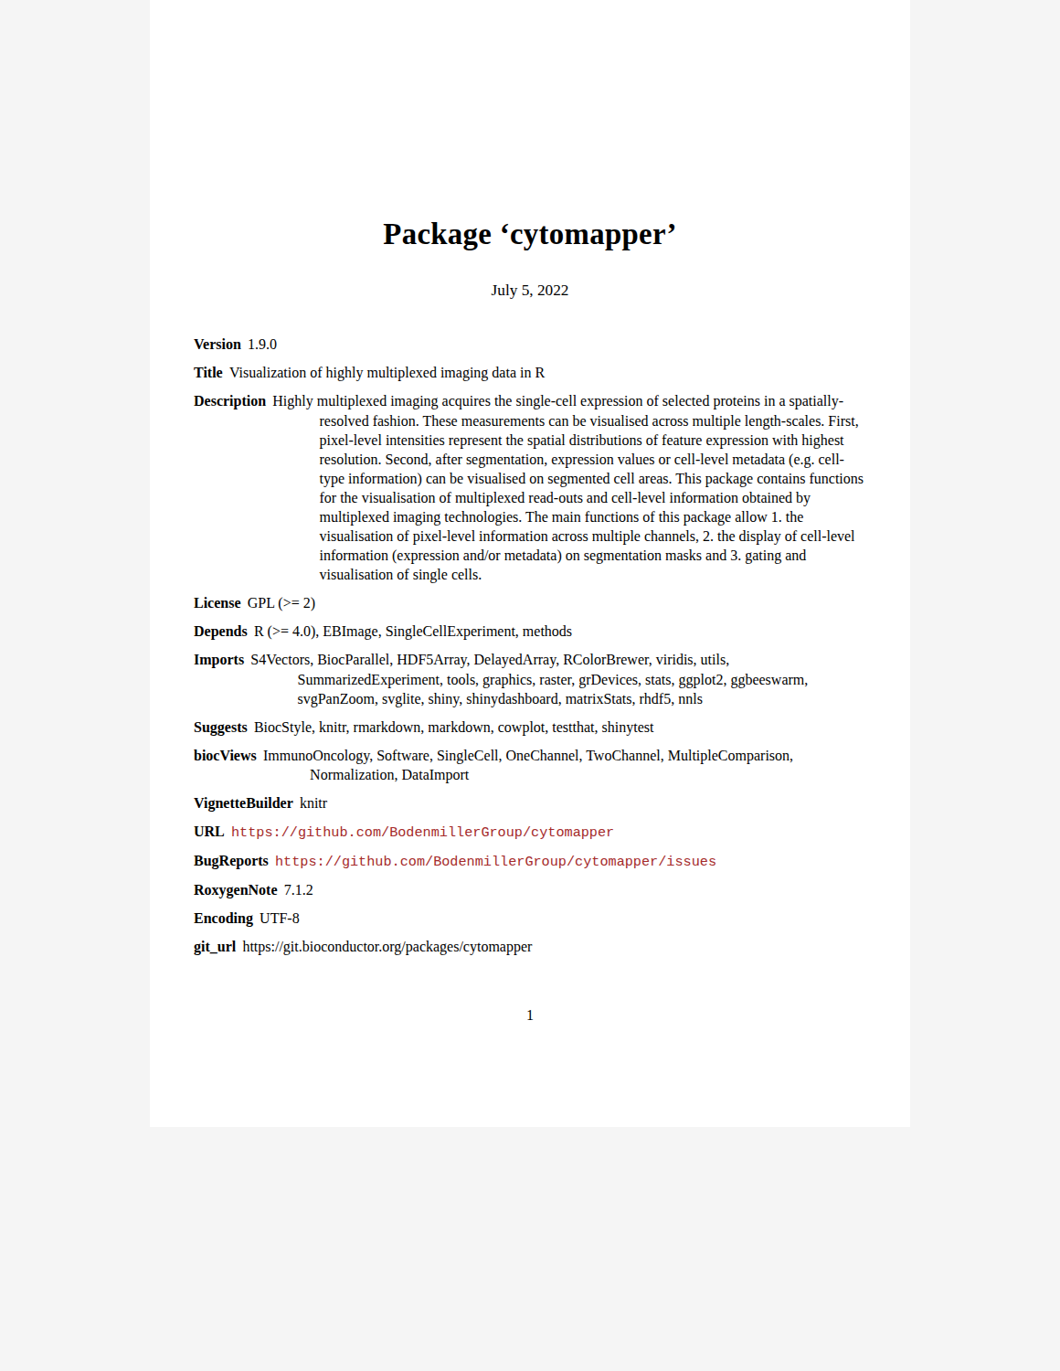Package ‘cytomapper’
July 5, 2022
Version
1.9.0
Title
Visualization of highly multiplexed imaging data in R
Description
Highly multiplexed imaging acquires the single-cell expression of selected proteins in a spatially-resolved fashion. These measurements can be visualised across multiple length-scales. First, pixel-level intensities represent the spatial distributions of feature expression with highest resolution. Second, after segmentation, expression values or cell-level metadata (e.g. cell-type information) can be visualised on segmented cell areas. This package contains functions for the visualisation of multiplexed read-outs and cell-level information obtained by multiplexed imaging technologies. The main functions of this package allow 1. the visualisation of pixel-level information across multiple channels, 2. the display of cell-level information (expression and/or metadata) on segmentation masks and 3. gating and visualisation of single cells.
License
GPL (>= 2)
Depends
R (>= 4.0), EBImage, SingleCellExperiment, methods
Imports
S4Vectors, BiocParallel, HDF5Array, DelayedArray, RColorBrewer, viridis, utils, SummarizedExperiment, tools, graphics, raster, grDevices, stats, ggplot2, ggbeeswarm, svgPanZoom, svglite, shiny, shinydashboard, matrixStats, rhdf5, nnls
Suggests
BiocStyle, knitr, rmarkdown, markdown, cowplot, testthat, shinytest
biocViews
ImmunoOncology, Software, SingleCell, OneChannel, TwoChannel, MultipleComparison, Normalization, DataImport
VignetteBuilder
knitr
URL
https://github.com/BodenmillerGroup/cytomapper
BugReports
https://github.com/BodenmillerGroup/cytomapper/issues
RoxygenNote
7.1.2
Encoding
UTF-8
git_url
https://git.bioconductor.org/packages/cytomapper
1